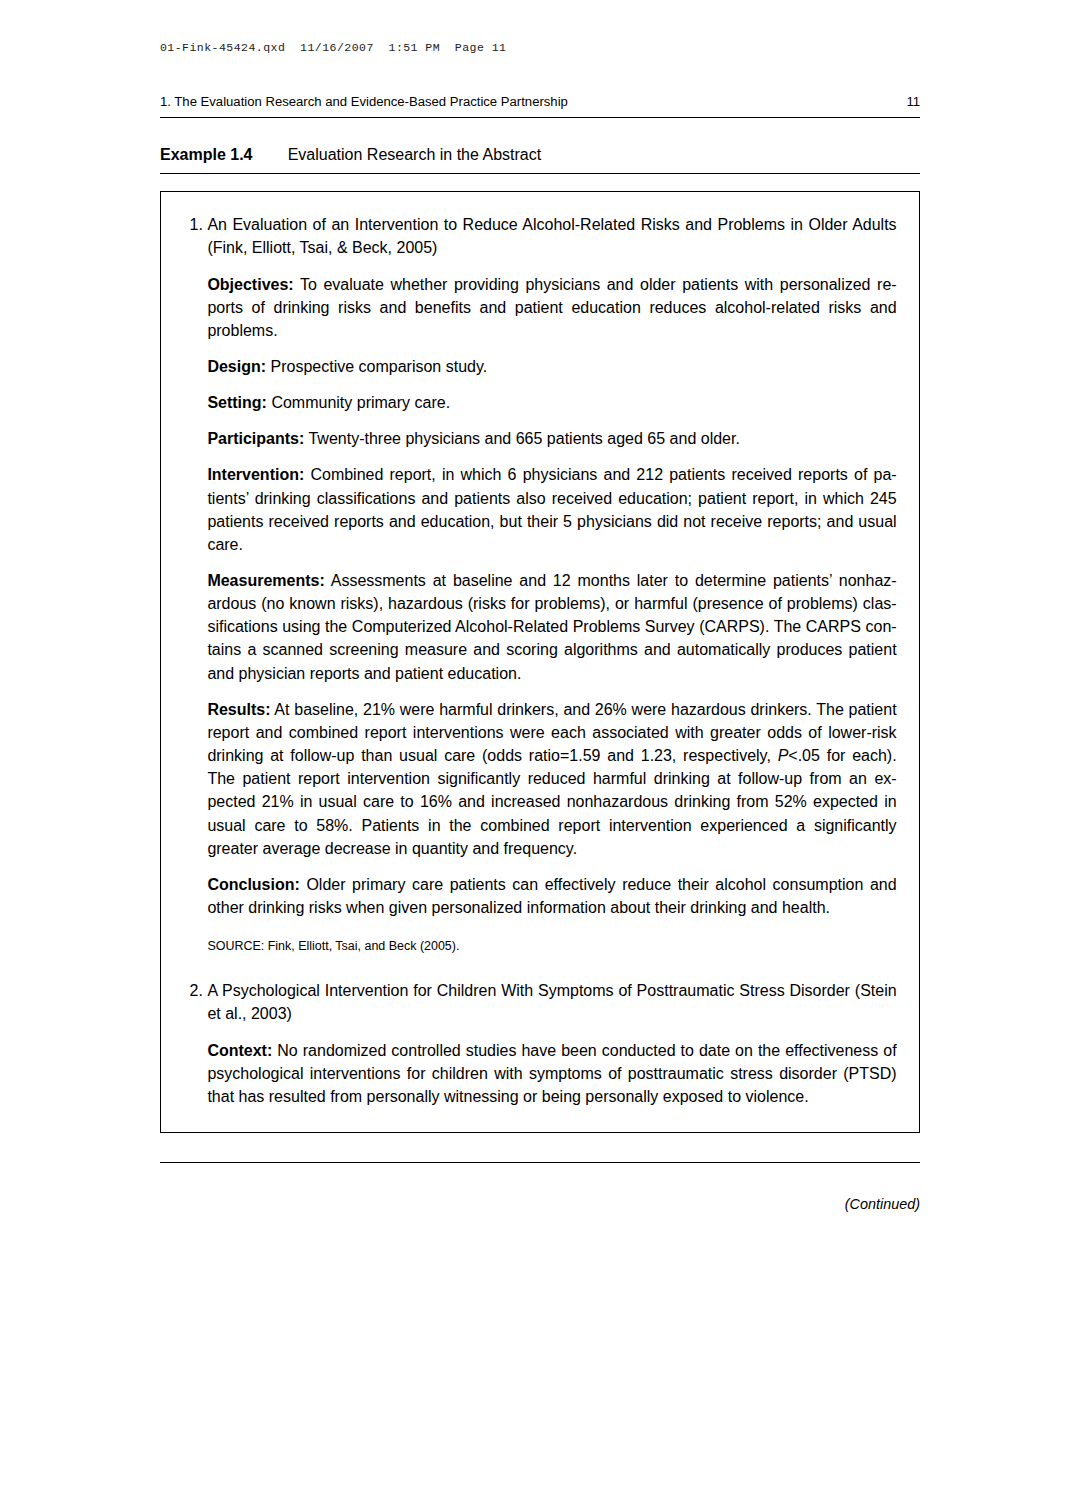01-Fink-45424.qxd 11/16/2007 1:51 PM Page 11
1. The Evaluation Research and Evidence-Based Practice Partnership 11
Example 1.4 Evaluation Research in the Abstract
An Evaluation of an Intervention to Reduce Alcohol-Related Risks and Problems in Older Adults (Fink, Elliott, Tsai, & Beck, 2005)
Objectives: To evaluate whether providing physicians and older patients with personalized reports of drinking risks and benefits and patient education reduces alcohol-related risks and problems.
Design: Prospective comparison study.
Setting: Community primary care.
Participants: Twenty-three physicians and 665 patients aged 65 and older.
Intervention: Combined report, in which 6 physicians and 212 patients received reports of patients’ drinking classifications and patients also received education; patient report, in which 245 patients received reports and education, but their 5 physicians did not receive reports; and usual care.
Measurements: Assessments at baseline and 12 months later to determine patients’ nonhazardous (no known risks), hazardous (risks for problems), or harmful (presence of problems) classifications using the Computerized Alcohol-Related Problems Survey (CARPS). The CARPS contains a scanned screening measure and scoring algorithms and automatically produces patient and physician reports and patient education.
Results: At baseline, 21% were harmful drinkers, and 26% were hazardous drinkers. The patient report and combined report interventions were each associated with greater odds of lower-risk drinking at follow-up than usual care (odds ratio=1.59 and 1.23, respectively, P<.05 for each). The patient report intervention significantly reduced harmful drinking at follow-up from an expected 21% in usual care to 16% and increased nonhazardous drinking from 52% expected in usual care to 58%. Patients in the combined report intervention experienced a significantly greater average decrease in quantity and frequency.
Conclusion: Older primary care patients can effectively reduce their alcohol consumption and other drinking risks when given personalized information about their drinking and health.
SOURCE: Fink, Elliott, Tsai, and Beck (2005).
A Psychological Intervention for Children With Symptoms of Posttraumatic Stress Disorder (Stein et al., 2003)
Context: No randomized controlled studies have been conducted to date on the effectiveness of psychological interventions for children with symptoms of posttraumatic stress disorder (PTSD) that has resulted from personally witnessing or being personally exposed to violence.
(Continued)